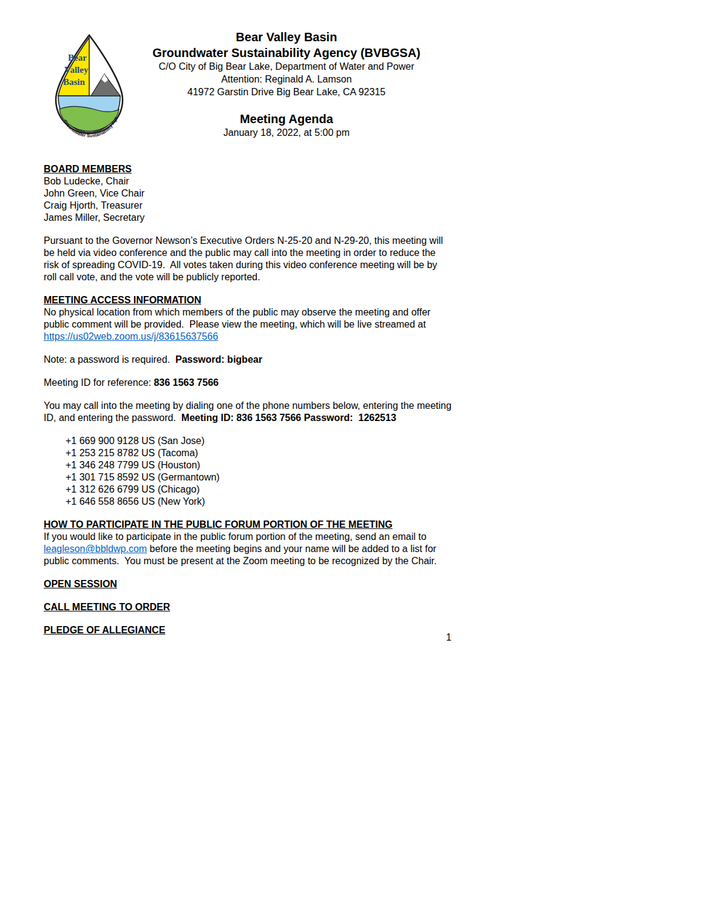Bear Valley Basin Groundwater Sustainability Agency
Bear Valley Basin
Groundwater Sustainability Agency (BVBGSA)
C/O City of Big Bear Lake, Department of Water and Power
Attention: Reginald A. Lamson
41972 Garstin Drive Big Bear Lake, CA 92315
Meeting Agenda
January 18, 2022, at 5:00 pm
BOARD MEMBERS
Bob Ludecke, Chair
John Green, Vice Chair
Craig Hjorth, Treasurer
James Miller, Secretary
Pursuant to the Governor Newson’s Executive Orders N-25-20 and N-29-20, this meeting will be held via video conference and the public may call into the meeting in order to reduce the risk of spreading COVID-19. All votes taken during this video conference meeting will be by roll call vote, and the vote will be publicly reported.
MEETING ACCESS INFORMATION
No physical location from which members of the public may observe the meeting and offer public comment will be provided. Please view the meeting, which will be live streamed at https://us02web.zoom.us/j/83615637566
Note: a password is required. Password: bigbear
Meeting ID for reference: 836 1563 7566
You may call into the meeting by dialing one of the phone numbers below, entering the meeting ID, and entering the password. Meeting ID: 836 1563 7566 Password: 1262513
+1 669 900 9128 US (San Jose)
+1 253 215 8782 US (Tacoma)
+1 346 248 7799 US (Houston)
+1 301 715 8592 US (Germantown)
+1 312 626 6799 US (Chicago)
+1 646 558 8656 US (New York)
HOW TO PARTICIPATE IN THE PUBLIC FORUM PORTION OF THE MEETING
If you would like to participate in the public forum portion of the meeting, send an email to leagleson@bbldwp.com before the meeting begins and your name will be added to a list for public comments. You must be present at the Zoom meeting to be recognized by the Chair.
OPEN SESSION
CALL MEETING TO ORDER
PLEDGE OF ALLEGIANCE
1